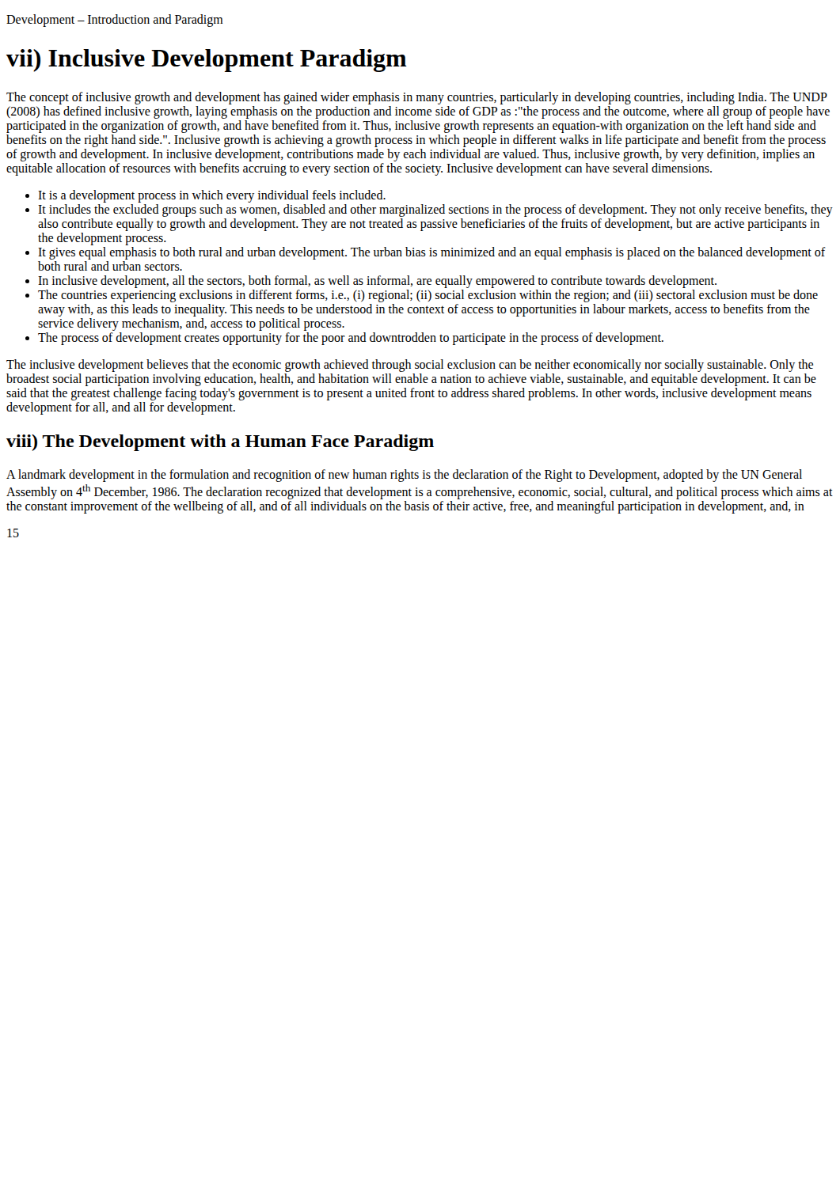Development – Introduction and Paradigm
vii) Inclusive Development Paradigm
The concept of inclusive growth and development has gained wider emphasis in many countries, particularly in developing countries, including India. The UNDP (2008) has defined inclusive growth, laying emphasis on the production and income side of GDP as :"the process and the outcome, where all group of people have participated in the organization of growth, and have benefited from it. Thus, inclusive growth represents an equation-with organization on the left hand side and benefits on the right hand side.". Inclusive growth is achieving a growth process in which people in different walks in life participate and benefit from the process of growth and development. In inclusive development, contributions made by each individual are valued. Thus, inclusive growth, by very definition, implies an equitable allocation of resources with benefits accruing to every section of the society. Inclusive development can have several dimensions.
It is a development process in which every individual feels included.
It includes the excluded groups such as women, disabled and other marginalized sections in the process of development. They not only receive benefits, they also contribute equally to growth and development. They are not treated as passive beneficiaries of the fruits of development, but are active participants in the development process.
It gives equal emphasis to both rural and urban development. The urban bias is minimized and an equal emphasis is placed on the balanced development of both rural and urban sectors.
In inclusive development, all the sectors, both formal, as well as informal, are equally empowered to contribute towards development.
The countries experiencing exclusions in different forms, i.e., (i) regional; (ii) social exclusion within the region; and (iii) sectoral exclusion must be done away with, as this leads to inequality. This needs to be understood in the context of access to opportunities in labour markets, access to benefits from the service delivery mechanism, and, access to political process.
The process of development creates opportunity for the poor and downtrodden to participate in the process of development.
The inclusive development believes that the economic growth achieved through social exclusion can be neither economically nor socially sustainable. Only the broadest social participation involving education, health, and habitation will enable a nation to achieve viable, sustainable, and equitable development. It can be said that the greatest challenge facing today's government is to present a united front to address shared problems. In other words, inclusive development means development for all, and all for development.
viii) The Development with a Human Face Paradigm
A landmark development in the formulation and recognition of new human rights is the declaration of the Right to Development, adopted by the UN General Assembly on 4th December, 1986. The declaration recognized that development is a comprehensive, economic, social, cultural, and political process which aims at the constant improvement of the wellbeing of all, and of all individuals on the basis of their active, free, and meaningful participation in development, and, in
15